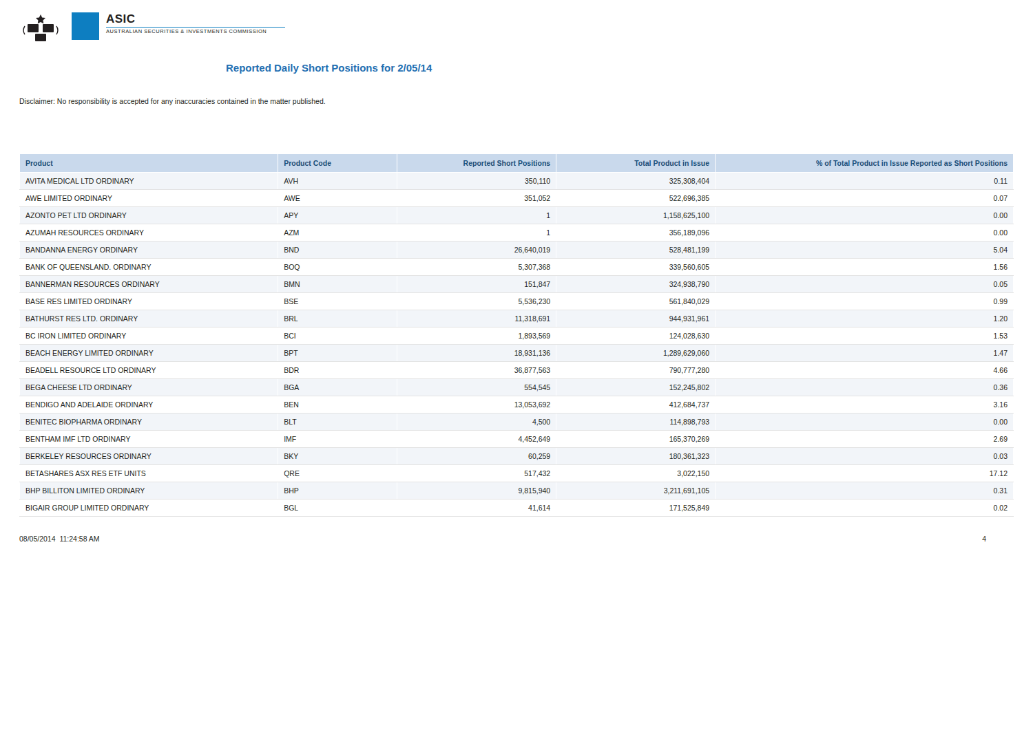ASIC
Australian Securities & Investments Commission
Reported Daily Short Positions for 2/05/14
Disclaimer: No responsibility is accepted for any inaccuracies contained in the matter published.
| Product | Product Code | Reported Short Positions | Total Product in Issue | % of Total Product in Issue Reported as Short Positions |
| --- | --- | --- | --- | --- |
| AVITA MEDICAL LTD ORDINARY | AVH | 350,110 | 325,308,404 | 0.11 |
| AWE LIMITED ORDINARY | AWE | 351,052 | 522,696,385 | 0.07 |
| AZONTO PET LTD ORDINARY | APY | 1 | 1,158,625,100 | 0.00 |
| AZUMAH RESOURCES ORDINARY | AZM | 1 | 356,189,096 | 0.00 |
| BANDANNA ENERGY ORDINARY | BND | 26,640,019 | 528,481,199 | 5.04 |
| BANK OF QUEENSLAND. ORDINARY | BOQ | 5,307,368 | 339,560,605 | 1.56 |
| BANNERMAN RESOURCES ORDINARY | BMN | 151,847 | 324,938,790 | 0.05 |
| BASE RES LIMITED ORDINARY | BSE | 5,536,230 | 561,840,029 | 0.99 |
| BATHURST RES LTD. ORDINARY | BRL | 11,318,691 | 944,931,961 | 1.20 |
| BC IRON LIMITED ORDINARY | BCI | 1,893,569 | 124,028,630 | 1.53 |
| BEACH ENERGY LIMITED ORDINARY | BPT | 18,931,136 | 1,289,629,060 | 1.47 |
| BEADELL RESOURCE LTD ORDINARY | BDR | 36,877,563 | 790,777,280 | 4.66 |
| BEGA CHEESE LTD ORDINARY | BGA | 554,545 | 152,245,802 | 0.36 |
| BENDIGO AND ADELAIDE ORDINARY | BEN | 13,053,692 | 412,684,737 | 3.16 |
| BENITEC BIOPHARMA ORDINARY | BLT | 4,500 | 114,898,793 | 0.00 |
| BENTHAM IMF LTD ORDINARY | IMF | 4,452,649 | 165,370,269 | 2.69 |
| BERKELEY RESOURCES ORDINARY | BKY | 60,259 | 180,361,323 | 0.03 |
| BETASHARES ASX RES ETF UNITS | QRE | 517,432 | 3,022,150 | 17.12 |
| BHP BILLITON LIMITED ORDINARY | BHP | 9,815,940 | 3,211,691,105 | 0.31 |
| BIGAIR GROUP LIMITED ORDINARY | BGL | 41,614 | 171,525,849 | 0.02 |
08/05/2014 11:24:58 AM
4